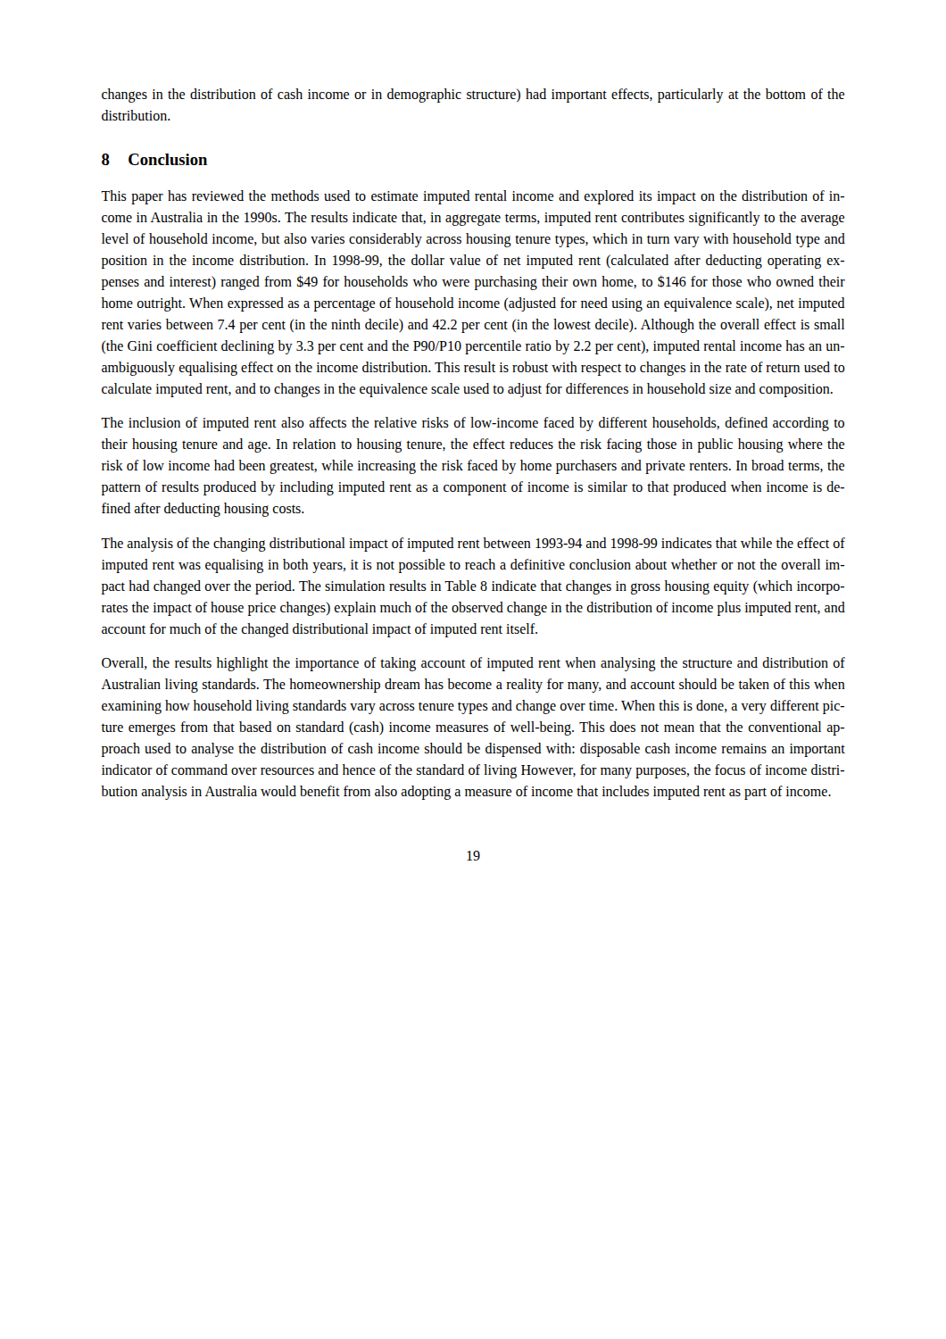changes in the distribution of cash income or in demographic structure) had important effects, particularly at the bottom of the distribution.
8 Conclusion
This paper has reviewed the methods used to estimate imputed rental income and explored its impact on the distribution of income in Australia in the 1990s. The results indicate that, in aggregate terms, imputed rent contributes significantly to the average level of household income, but also varies considerably across housing tenure types, which in turn vary with household type and position in the income distribution. In 1998-99, the dollar value of net imputed rent (calculated after deducting operating expenses and interest) ranged from $49 for households who were purchasing their own home, to $146 for those who owned their home outright. When expressed as a percentage of household income (adjusted for need using an equivalence scale), net imputed rent varies between 7.4 per cent (in the ninth decile) and 42.2 per cent (in the lowest decile). Although the overall effect is small (the Gini coefficient declining by 3.3 per cent and the P90/P10 percentile ratio by 2.2 per cent), imputed rental income has an unambiguously equalising effect on the income distribution. This result is robust with respect to changes in the rate of return used to calculate imputed rent, and to changes in the equivalence scale used to adjust for differences in household size and composition.
The inclusion of imputed rent also affects the relative risks of low-income faced by different households, defined according to their housing tenure and age. In relation to housing tenure, the effect reduces the risk facing those in public housing where the risk of low income had been greatest, while increasing the risk faced by home purchasers and private renters. In broad terms, the pattern of results produced by including imputed rent as a component of income is similar to that produced when income is defined after deducting housing costs.
The analysis of the changing distributional impact of imputed rent between 1993-94 and 1998-99 indicates that while the effect of imputed rent was equalising in both years, it is not possible to reach a definitive conclusion about whether or not the overall impact had changed over the period. The simulation results in Table 8 indicate that changes in gross housing equity (which incorporates the impact of house price changes) explain much of the observed change in the distribution of income plus imputed rent, and account for much of the changed distributional impact of imputed rent itself.
Overall, the results highlight the importance of taking account of imputed rent when analysing the structure and distribution of Australian living standards. The homeownership dream has become a reality for many, and account should be taken of this when examining how household living standards vary across tenure types and change over time. When this is done, a very different picture emerges from that based on standard (cash) income measures of well-being. This does not mean that the conventional approach used to analyse the distribution of cash income should be dispensed with: disposable cash income remains an important indicator of command over resources and hence of the standard of living However, for many purposes, the focus of income distribution analysis in Australia would benefit from also adopting a measure of income that includes imputed rent as part of income.
19